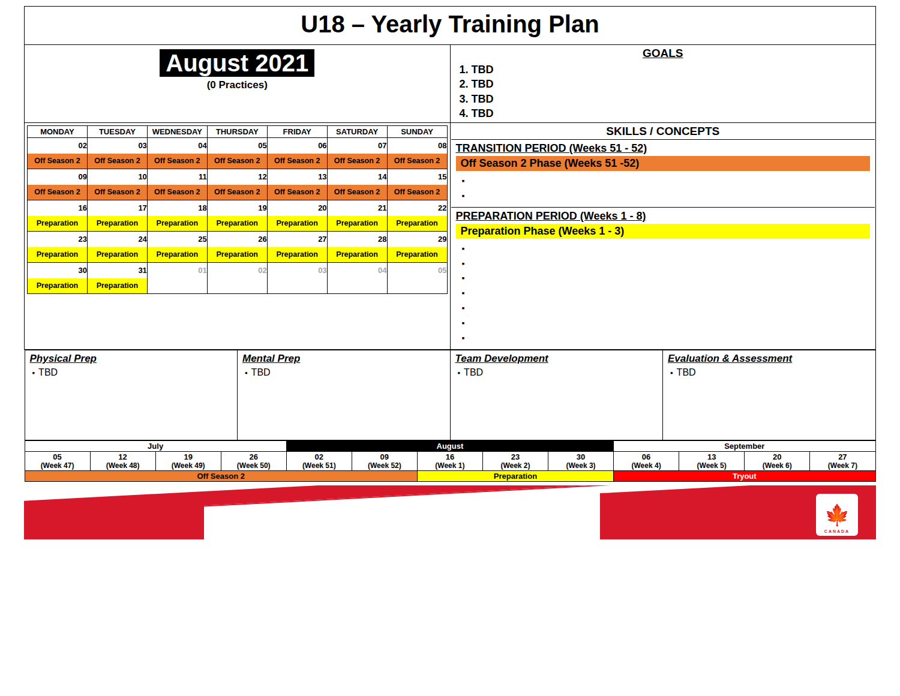| U18 – Yearly Training Plan |
| August 2021 (0 Practices) | GOALS TBD TBD TBD TBD |
| / MONDAY / TUESDAY / WEDNESDAY / THURSDAY / FRIDAY / SATURDAY / SUNDAY / / --- / --- / --- / --- / --- / --- / --- / / 02 / 03 / 04 / 05 / 06 / 07 / 08 / / Off Season 2 / Off Season 2 / Off Season 2 / Off Season 2 / Off Season 2 / Off Season 2 / Off Season 2 / / 09 / 10 / 11 / 12 / 13 / 14 / 15 / / Off Season 2 / Off Season 2 / Off Season 2 / Off Season 2 / Off Season 2 / Off Season 2 / Off Season 2 / / 16 / 17 / 18 / 19 / 20 / 21 / 22 / / Preparation / Preparation / Preparation / Preparation / Preparation / Preparation / Preparation / / 23 / 24 / 25 / 26 / 27 / 28 / 29 / / Preparation / Preparation / Preparation / Preparation / Preparation / Preparation / Preparation / / 30 / 31 / 01 / 02 / 03 / 04 / 05 / / Preparation / Preparation / / / / / / | SKILLS / CONCEPTS TRANSITION PERIOD (Weeks 51 - 52) Off Season 2 Phase (Weeks 51 -52) PREPARATION PERIOD (Weeks 1 - 8) Preparation Phase (Weeks 1 - 3) |
| / Physical Prep TBD / Mental Prep TBD / Team Development TBD / Evaluation & Assessment TBD / |
| / July / August / September / / 05 (Week 47) / 12 (Week 48) / 19 (Week 49) / 26 (Week 50) / 02 (Week 51) / 09 (Week 52) / 16 (Week 1) / 23 (Week 2) / 30 (Week 3) / 06 (Week 4) / 13 (Week 5) / 20 (Week 6) / 27 (Week 7) / / Off Season 2 / Preparation / Tryout / |
🍁 CANADA